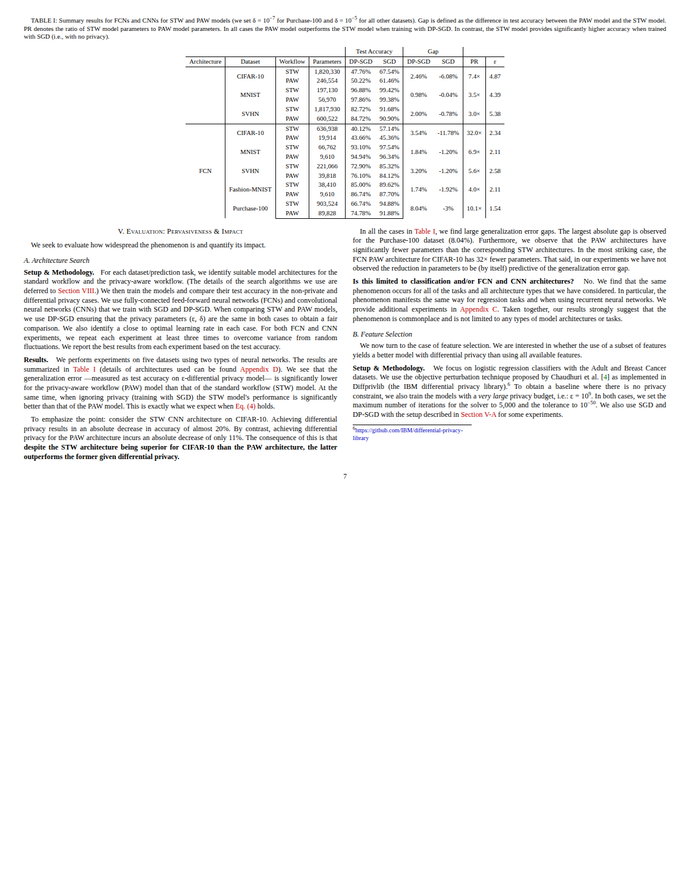TABLE I: Summary results for FCNs and CNNs for STW and PAW models (we set δ = 10−7 for Purchase-100 and δ = 10−5 for all other datasets). Gap is defined as the difference in test accuracy between the PAW model and the STW model. PR denotes the ratio of STW model parameters to PAW model parameters. In all cases the PAW model outperforms the STW model when training with DP-SGD. In contrast, the STW model provides significantly higher accuracy when trained with SGD (i.e., with no privacy).
| | Test Accuracy | Gap | |
| Architecture | Dataset | Workflow | Parameters | DP-SGD | SGD | DP-SGD | SGD | PR | ε |
| | CIFAR-10 | STW | 1,820,330 | 47.76% | 67.54% | 2.46% | -6.08% | 7.4× | 4.87 |
| PAW | 246,554 | 50.22% | 61.46% |
| MNIST | STW | 197,130 | 96.88% | 99.42% | 0.98% | -0.04% | 3.5× | 4.39 |
| PAW | 56,970 | 97.86% | 99.38% |
| SVHN | STW | 1,817,930 | 82.72% | 91.68% | 2.00% | -0.78% | 3.0× | 5.38 |
| PAW | 600,522 | 84.72% | 90.90% |
| FCN | CIFAR-10 | STW | 636,938 | 40.12% | 57.14% | 3.54% | -11.78% | 32.0× | 2.34 |
| PAW | 19,914 | 43.66% | 45.36% |
| MNIST | STW | 66,762 | 93.10% | 97.54% | 1.84% | -1.20% | 6.9× | 2.11 |
| PAW | 9,610 | 94.94% | 96.34% |
| SVHN | STW | 221,066 | 72.90% | 85.32% | 3.20% | -1.20% | 5.6× | 2.58 |
| PAW | 39,818 | 76.10% | 84.12% |
| Fashion-MNIST | STW | 38,410 | 85.00% | 89.62% | 1.74% | -1.92% | 4.0× | 2.11 |
| PAW | 9,610 | 86.74% | 87.70% |
| Purchase-100 | STW | 903,524 | 66.74% | 94.88% | 8.04% | -3% | 10.1× | 1.54 |
| PAW | 89,828 | 74.78% | 91.88% |
V. Evaluation: Pervasiveness & Impact
We seek to evaluate how widespread the phenomenon is and quantify its impact.
A. Architecture Search
Setup & Methodology. For each dataset/prediction task, we identify suitable model architectures for the standard workflow and the privacy-aware workflow. (The details of the search algorithms we use are deferred to Section VIII.) We then train the models and compare their test accuracy in the non-private and differential privacy cases. We use fully-connected feed-forward neural networks (FCNs) and convolutional neural networks (CNNs) that we train with SGD and DP-SGD. When comparing STW and PAW models, we use DP-SGD ensuring that the privacy parameters (ε, δ) are the same in both cases to obtain a fair comparison. We also identify a close to optimal learning rate in each case. For both FCN and CNN experiments, we repeat each experiment at least three times to overcome variance from random fluctuations. We report the best results from each experiment based on the test accuracy.
Results. We perform experiments on five datasets using two types of neural networks. The results are summarized in Table I (details of architectures used can be found Appendix D). We see that the generalization error —measured as test accuracy on ε-differential privacy model— is significantly lower for the privacy-aware workflow (PAW) model than that of the standard workflow (STW) model. At the same time, when ignoring privacy (training with SGD) the STW model's performance is significantly better than that of the PAW model. This is exactly what we expect when Eq. (4) holds.
To emphasize the point: consider the STW CNN architecture on CIFAR-10. Achieving differential privacy results in an absolute decrease in accuracy of almost 20%. By contrast, achieving differential privacy for the PAW architecture incurs an absolute decrease of only 11%. The consequence of this is that despite the STW architecture being superior for CIFAR-10 than the PAW architecture, the latter outperforms the former given differential privacy.
In all the cases in Table I, we find large generalization error gaps. The largest absolute gap is observed for the Purchase-100 dataset (8.04%). Furthermore, we observe that the PAW architectures have significantly fewer parameters than the corresponding STW architectures. In the most striking case, the FCN PAW architecture for CIFAR-10 has 32× fewer parameters. That said, in our experiments we have not observed the reduction in parameters to be (by itself) predictive of the generalization error gap.
Is this limited to classification and/or FCN and CNN architectures? No. We find that the same phenomenon occurs for all of the tasks and all architecture types that we have considered. In particular, the phenomenon manifests the same way for regression tasks and when using recurrent neural networks. We provide additional experiments in Appendix C. Taken together, our results strongly suggest that the phenomenon is commonplace and is not limited to any types of model architectures or tasks.
B. Feature Selection
We now turn to the case of feature selection. We are interested in whether the use of a subset of features yields a better model with differential privacy than using all available features.
Setup & Methodology. We focus on logistic regression classifiers with the Adult and Breast Cancer datasets. We use the objective perturbation technique proposed by Chaudhuri et al. [4] as implemented in Diffprivlib (the IBM differential privacy library).6 To obtain a baseline where there is no privacy constraint, we also train the models with a very large privacy budget, i.e.: ε = 109. In both cases, we set the maximum number of iterations for the solver to 5,000 and the tolerance to 10−50. We also use SGD and DP-SGD with the setup described in Section V-A for some experiments.
6https://github.com/IBM/differential-privacy-library
7